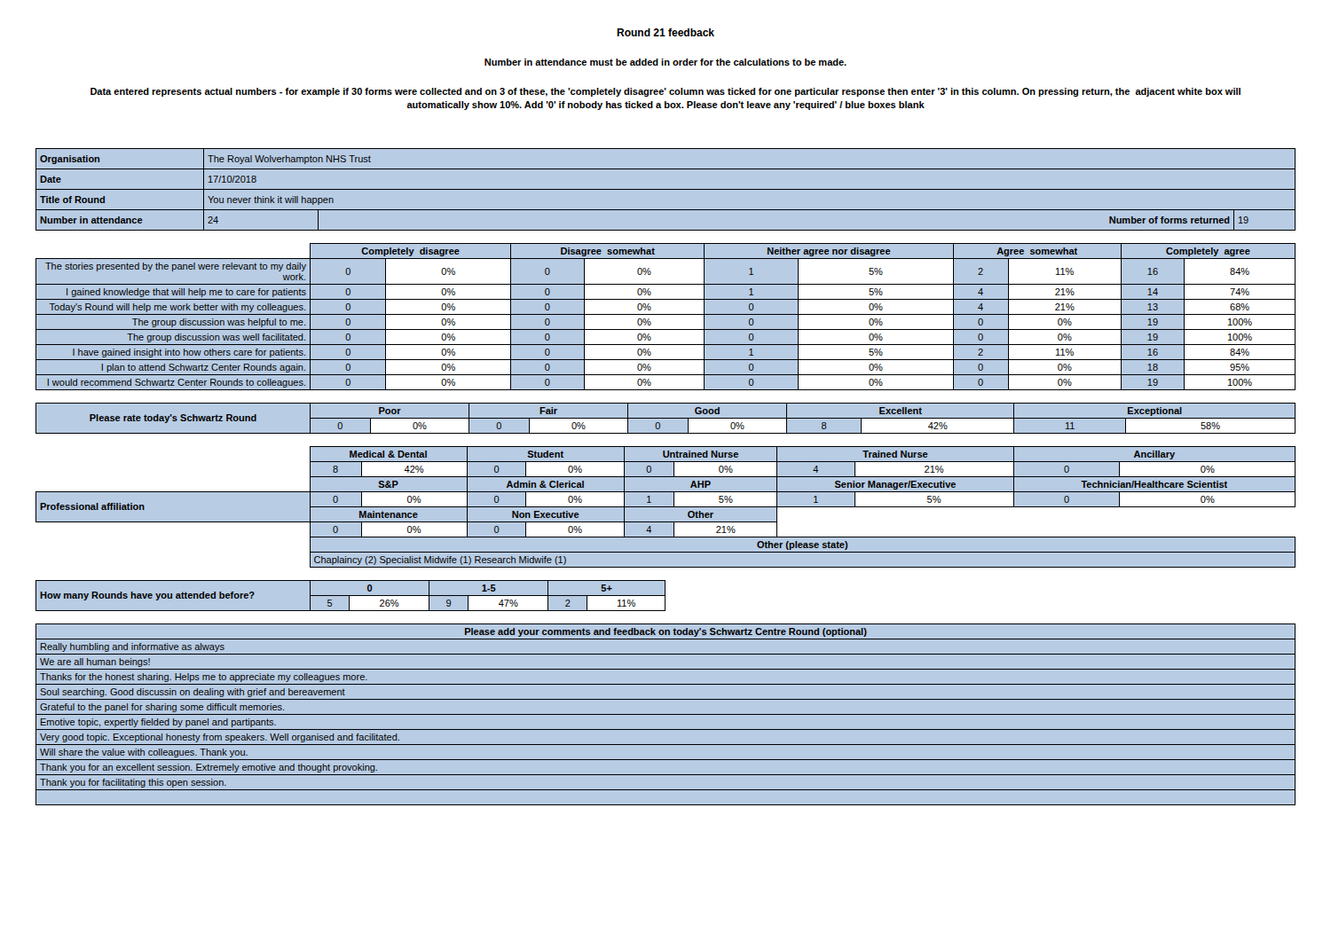Round 21 feedback
Number in attendance must be added in order for the calculations to be made.
Data entered represents actual numbers - for example if 30 forms were collected and on 3 of these, the 'completely disagree' column was ticked for one particular response then enter '3' in this column. On pressing return, the adjacent white box will automatically show 10%. Add '0' if nobody has ticked a box. Please don't leave any 'required' / blue boxes blank
| Organisation | The Royal Wolverhampton NHS Trust |
| Date | 17/10/2018 |
| Title of Round | You never think it will happen |
| Number in attendance | 24 | Number of forms returned | 19 |
| | Completely disagree | Disagree somewhat | Neither agree nor disagree | Agree somewhat | Completely agree |
| The stories presented by the panel were relevant to my daily work. | 0 | 0% | 0 | 0% | 1 | 5% | 2 | 11% | 16 | 84% |
| I gained knowledge that will help me to care for patients | 0 | 0% | 0 | 0% | 1 | 5% | 4 | 21% | 14 | 74% |
| Today's Round will help me work better with my colleagues. | 0 | 0% | 0 | 0% | 0 | 0% | 4 | 21% | 13 | 68% |
| The group discussion was helpful to me. | 0 | 0% | 0 | 0% | 0 | 0% | 0 | 0% | 19 | 100% |
| The group discussion was well facilitated. | 0 | 0% | 0 | 0% | 0 | 0% | 0 | 0% | 19 | 100% |
| I have gained insight into how others care for patients. | 0 | 0% | 0 | 0% | 1 | 5% | 2 | 11% | 16 | 84% |
| I plan to attend Schwartz Center Rounds again. | 0 | 0% | 0 | 0% | 0 | 0% | 0 | 0% | 18 | 95% |
| I would recommend Schwartz Center Rounds to colleagues. | 0 | 0% | 0 | 0% | 0 | 0% | 0 | 0% | 19 | 100% |
| Please rate today's Schwartz Round | Poor | Fair | Good | Excellent | Exceptional |
| 0 | 0% | 0 | 0% | 0 | 0% | 8 | 42% | 11 | 58% |
| | Medical & Dental | Student | Untrained Nurse | Trained Nurse | Ancillary |
| | 8 | 42% | 0 | 0% | 0 | 0% | 4 | 21% | 0 | 0% |
| | S&P | Admin & Clerical | AHP | Senior Manager/Executive | Technician/Healthcare Scientist |
| Professional affiliation | 0 | 0% | 0 | 0% | 1 | 5% | 1 | 5% | 0 | 0% |
| Maintenance | Non Executive | Other | |
| | 0 | 0% | 0 | 0% | 4 | 21% | |
| | Other (please state) |
| | Chaplaincy (2) Specialist Midwife (1) Research Midwife (1) |
| How many Rounds have you attended before? | 0 | 1-5 | 5+ |
| 5 | 26% | 9 | 47% | 2 | 11% |
| Please add your comments and feedback on today's Schwartz Centre Round (optional) |
| Really humbling and informative as always |
| We are all human beings! |
| Thanks for the honest sharing. Helps me to appreciate my colleagues more. |
| Soul searching. Good discussin on dealing with grief and bereavement |
| Grateful to the panel for sharing some difficult memories. |
| Emotive topic, expertly fielded by panel and partipants. |
| Very good topic. Exceptional honesty from speakers. Well organised and facilitated. |
| Will share the value with colleagues. Thank you. |
| Thank you for an excellent session. Extremely emotive and thought provoking. |
| Thank you for facilitating this open session. |